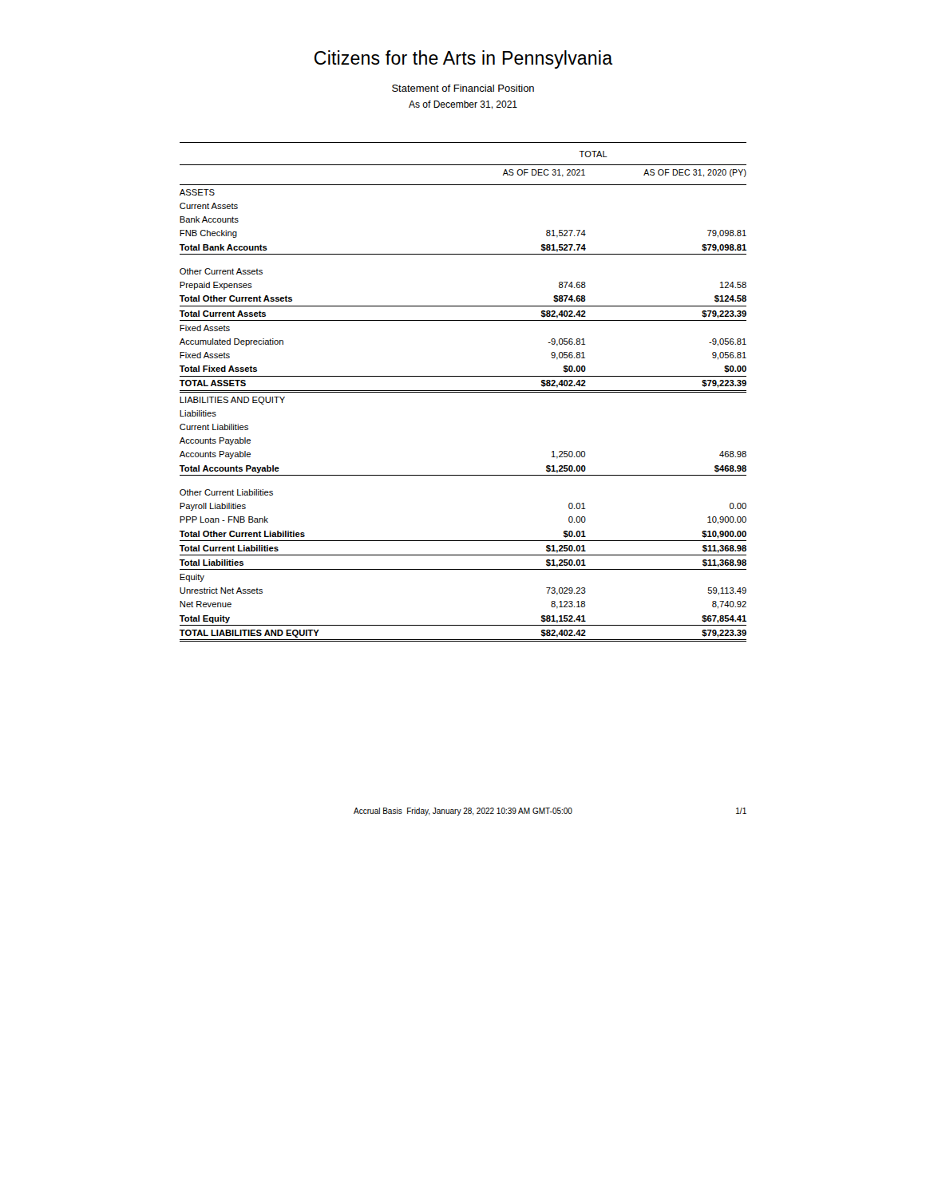Citizens for the Arts in Pennsylvania
Statement of Financial Position
As of December 31, 2021
| | TOTAL |
| | AS OF DEC 31, 2021 | AS OF DEC 31, 2020 (PY) |
| ASSETS | | |
| Current Assets | | |
| Bank Accounts | | |
| FNB Checking | 81,527.74 | 79,098.81 |
| Total Bank Accounts | $81,527.74 | $79,098.81 |
| Other Current Assets | | |
| Prepaid Expenses | 874.68 | 124.58 |
| Total Other Current Assets | $874.68 | $124.58 |
| Total Current Assets | $82,402.42 | $79,223.39 |
| Fixed Assets | | |
| Accumulated Depreciation | -9,056.81 | -9,056.81 |
| Fixed Assets | 9,056.81 | 9,056.81 |
| Total Fixed Assets | $0.00 | $0.00 |
| TOTAL ASSETS | $82,402.42 | $79,223.39 |
| LIABILITIES AND EQUITY | | |
| Liabilities | | |
| Current Liabilities | | |
| Accounts Payable | | |
| Accounts Payable | 1,250.00 | 468.98 |
| Total Accounts Payable | $1,250.00 | $468.98 |
| Other Current Liabilities | | |
| Payroll Liabilities | 0.01 | 0.00 |
| PPP Loan - FNB Bank | 0.00 | 10,900.00 |
| Total Other Current Liabilities | $0.01 | $10,900.00 |
| Total Current Liabilities | $1,250.01 | $11,368.98 |
| Total Liabilities | $1,250.01 | $11,368.98 |
| Equity | | |
| Unrestrict Net Assets | 73,029.23 | 59,113.49 |
| Net Revenue | 8,123.18 | 8,740.92 |
| Total Equity | $81,152.41 | $67,854.41 |
| TOTAL LIABILITIES AND EQUITY | $82,402.42 | $79,223.39 |
Accrual Basis Friday, January 28, 2022 10:39 AM GMT-05:00
1/1